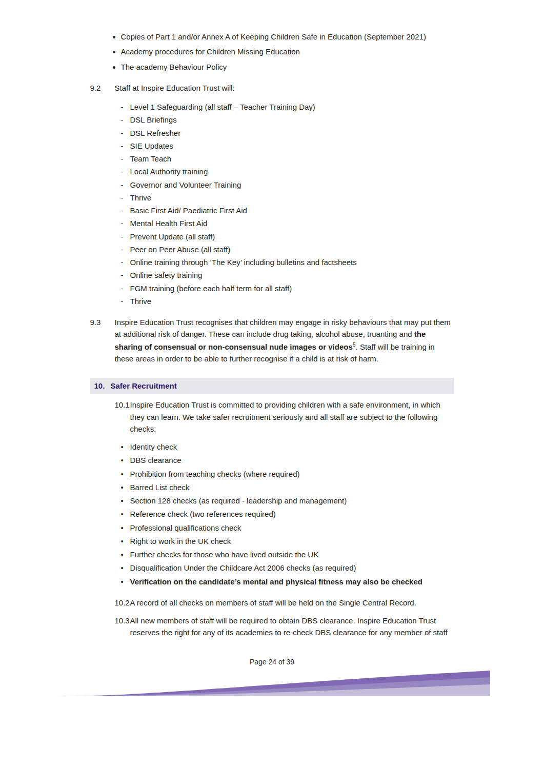Copies of Part 1 and/or Annex A of Keeping Children Safe in Education (September 2021)
Academy procedures for Children Missing Education
The academy Behaviour Policy
9.2 Staff at Inspire Education Trust will:
Level 1 Safeguarding (all staff – Teacher Training Day)
DSL Briefings
DSL Refresher
SIE Updates
Team Teach
Local Authority training
Governor and Volunteer Training
Thrive
Basic First Aid/ Paediatric First Aid
Mental Health First Aid
Prevent Update (all staff)
Peer on Peer Abuse (all staff)
Online training through ‘The Key’ including bulletins and factsheets
Online safety training
FGM training (before each half term for all staff)
Thrive
9.3 Inspire Education Trust recognises that children may engage in risky behaviours that may put them at additional risk of danger. These can include drug taking, alcohol abuse, truanting and the sharing of consensual or non-consensual nude images or videos5. Staff will be training in these areas in order to be able to further recognise if a child is at risk of harm.
10. Safer Recruitment
10.1 Inspire Education Trust is committed to providing children with a safe environment, in which they can learn. We take safer recruitment seriously and all staff are subject to the following checks:
Identity check
DBS clearance
Prohibition from teaching checks (where required)
Barred List check
Section 128 checks (as required - leadership and management)
Reference check (two references required)
Professional qualifications check
Right to work in the UK check
Further checks for those who have lived outside the UK
Disqualification Under the Childcare Act 2006 checks (as required)
Verification on the candidate’s mental and physical fitness may also be checked
10.2 A record of all checks on members of staff will be held on the Single Central Record.
10.3 All new members of staff will be required to obtain DBS clearance. Inspire Education Trust reserves the right for any of its academies to re-check DBS clearance for any member of staff
Page 24 of 39